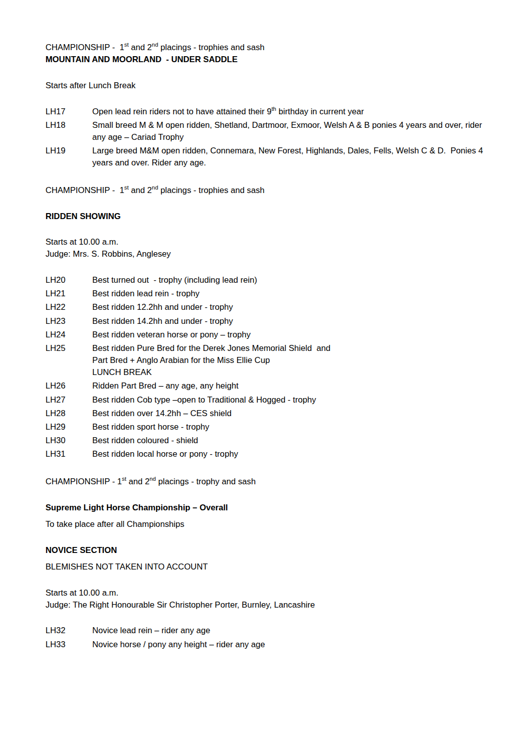CHAMPIONSHIP - 1st and 2nd placings - trophies and sash
MOUNTAIN AND MOORLAND - UNDER SADDLE
Starts after Lunch Break
| LH17 | Open lead rein riders not to have attained their 9 th birthday in current year |
| LH18 | Small breed M & M open ridden, Shetland, Dartmoor, Exmoor, Welsh A & B ponies 4 years and over, rider any age – Cariad Trophy |
| LH19 | Large breed M&M open ridden, Connemara, New Forest, Highlands, Dales, Fells, Welsh C & D. Ponies 4 years and over. Rider any age. |
CHAMPIONSHIP - 1st and 2nd placings - trophies and sash
RIDDEN SHOWING
Starts at 10.00 a.m.
Judge: Mrs. S. Robbins, Anglesey
| LH20 | Best turned out - trophy (including lead rein) |
| LH21 | Best ridden lead rein - trophy |
| LH22 | Best ridden 12.2hh and under - trophy |
| LH23 | Best ridden 14.2hh and under - trophy |
| LH24 | Best ridden veteran horse or pony – trophy |
| LH25 | Best ridden Pure Bred for the Derek Jones Memorial Shield and Part Bred + Anglo Arabian for the Miss Ellie Cup LUNCH BREAK |
| LH26 | Ridden Part Bred – any age, any height |
| LH27 | Best ridden Cob type –open to Traditional & Hogged - trophy |
| LH28 | Best ridden over 14.2hh – CES shield |
| LH29 | Best ridden sport horse - trophy |
| LH30 | Best ridden coloured - shield |
| LH31 | Best ridden local horse or pony - trophy |
CHAMPIONSHIP - 1st and 2nd placings - trophy and sash
Supreme Light Horse Championship – Overall
To take place after all Championships
NOVICE SECTION
BLEMISHES NOT TAKEN INTO ACCOUNT
Starts at 10.00 a.m.
Judge: The Right Honourable Sir Christopher Porter, Burnley, Lancashire
| LH32 | Novice lead rein – rider any age |
| LH33 | Novice horse / pony any height – rider any age |